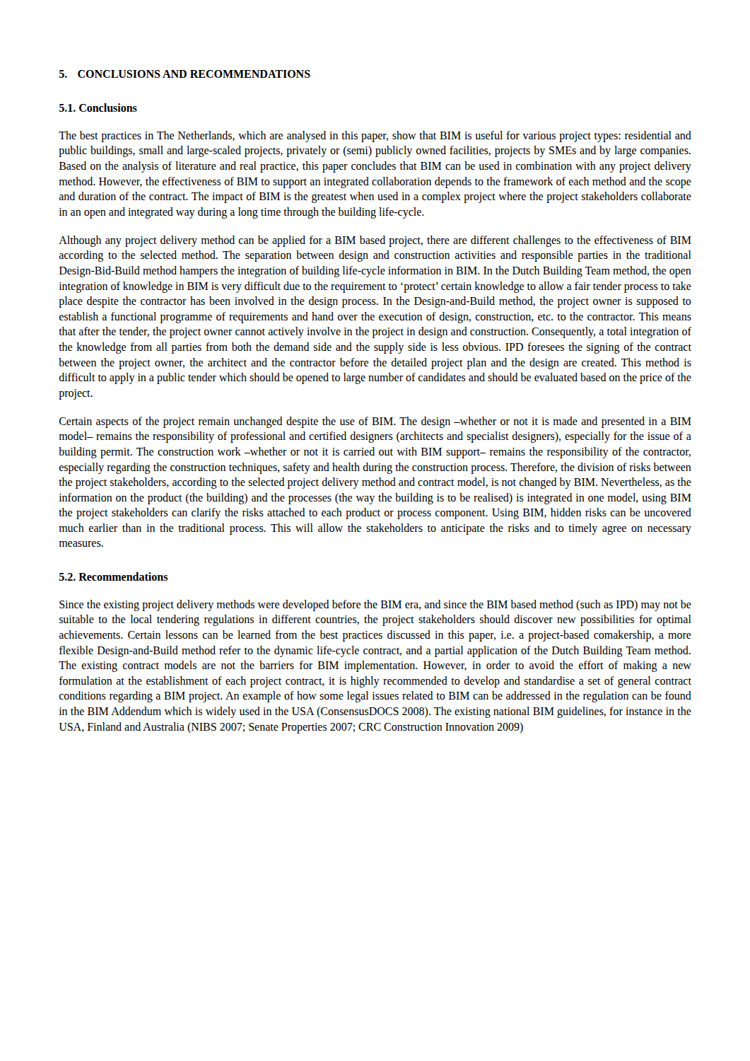5. CONCLUSIONS AND RECOMMENDATIONS
5.1. Conclusions
The best practices in The Netherlands, which are analysed in this paper, show that BIM is useful for various project types: residential and public buildings, small and large-scaled projects, privately or (semi) publicly owned facilities, projects by SMEs and by large companies. Based on the analysis of literature and real practice, this paper concludes that BIM can be used in combination with any project delivery method. However, the effectiveness of BIM to support an integrated collaboration depends to the framework of each method and the scope and duration of the contract. The impact of BIM is the greatest when used in a complex project where the project stakeholders collaborate in an open and integrated way during a long time through the building life-cycle.
Although any project delivery method can be applied for a BIM based project, there are different challenges to the effectiveness of BIM according to the selected method. The separation between design and construction activities and responsible parties in the traditional Design-Bid-Build method hampers the integration of building life-cycle information in BIM. In the Dutch Building Team method, the open integration of knowledge in BIM is very difficult due to the requirement to ‘protect’ certain knowledge to allow a fair tender process to take place despite the contractor has been involved in the design process. In the Design-and-Build method, the project owner is supposed to establish a functional programme of requirements and hand over the execution of design, construction, etc. to the contractor. This means that after the tender, the project owner cannot actively involve in the project in design and construction. Consequently, a total integration of the knowledge from all parties from both the demand side and the supply side is less obvious. IPD foresees the signing of the contract between the project owner, the architect and the contractor before the detailed project plan and the design are created. This method is difficult to apply in a public tender which should be opened to large number of candidates and should be evaluated based on the price of the project.
Certain aspects of the project remain unchanged despite the use of BIM. The design –whether or not it is made and presented in a BIM model– remains the responsibility of professional and certified designers (architects and specialist designers), especially for the issue of a building permit. The construction work –whether or not it is carried out with BIM support– remains the responsibility of the contractor, especially regarding the construction techniques, safety and health during the construction process. Therefore, the division of risks between the project stakeholders, according to the selected project delivery method and contract model, is not changed by BIM. Nevertheless, as the information on the product (the building) and the processes (the way the building is to be realised) is integrated in one model, using BIM the project stakeholders can clarify the risks attached to each product or process component. Using BIM, hidden risks can be uncovered much earlier than in the traditional process. This will allow the stakeholders to anticipate the risks and to timely agree on necessary measures.
5.2. Recommendations
Since the existing project delivery methods were developed before the BIM era, and since the BIM based method (such as IPD) may not be suitable to the local tendering regulations in different countries, the project stakeholders should discover new possibilities for optimal achievements. Certain lessons can be learned from the best practices discussed in this paper, i.e. a project-based comakership, a more flexible Design-and-Build method refer to the dynamic life-cycle contract, and a partial application of the Dutch Building Team method. The existing contract models are not the barriers for BIM implementation. However, in order to avoid the effort of making a new formulation at the establishment of each project contract, it is highly recommended to develop and standardise a set of general contract conditions regarding a BIM project. An example of how some legal issues related to BIM can be addressed in the regulation can be found in the BIM Addendum which is widely used in the USA (ConsensusDOCS 2008). The existing national BIM guidelines, for instance in the USA, Finland and Australia (NIBS 2007; Senate Properties 2007; CRC Construction Innovation 2009)